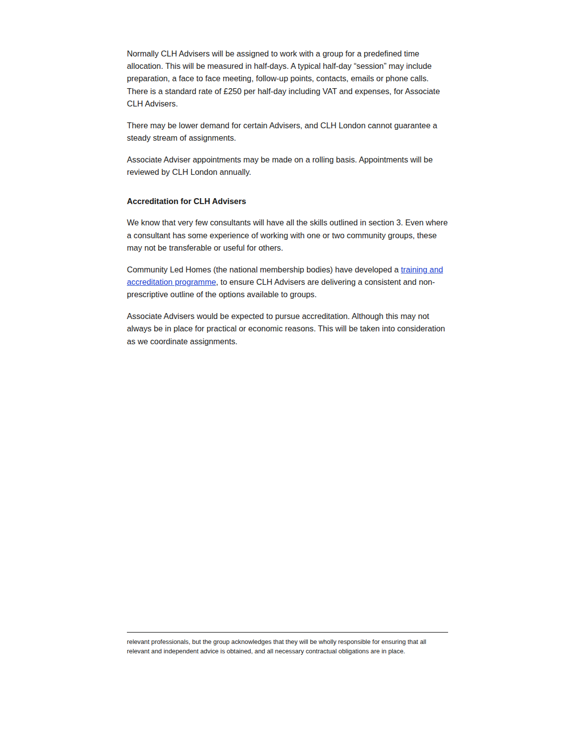Normally CLH Advisers will be assigned to work with a group for a predefined time allocation. This will be measured in half-days. A typical half-day “session” may include preparation, a face to face meeting, follow-up points, contacts, emails or phone calls. There is a standard rate of £250 per half-day including VAT and expenses, for Associate CLH Advisers.
There may be lower demand for certain Advisers, and CLH London cannot guarantee a steady stream of assignments.
Associate Adviser appointments may be made on a rolling basis. Appointments will be reviewed by CLH London annually.
Accreditation for CLH Advisers
We know that very few consultants will have all the skills outlined in section 3. Even where a consultant has some experience of working with one or two community groups, these may not be transferable or useful for others.
Community Led Homes (the national membership bodies) have developed a training and accreditation programme, to ensure CLH Advisers are delivering a consistent and non-prescriptive outline of the options available to groups.
Associate Advisers would be expected to pursue accreditation. Although this may not always be in place for practical or economic reasons. This will be taken into consideration as we coordinate assignments.
relevant professionals, but the group acknowledges that they will be wholly responsible for ensuring that all relevant and independent advice is obtained, and all necessary contractual obligations are in place.